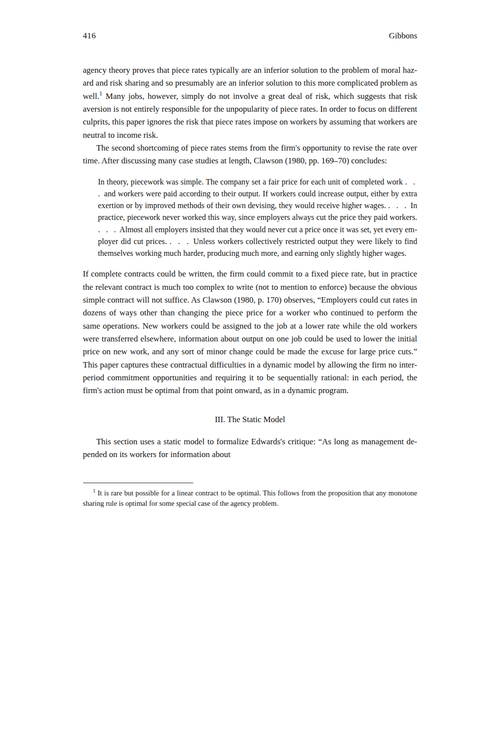416 Gibbons
agency theory proves that piece rates typically are an inferior solution to the problem of moral hazard and risk sharing and so presumably are an inferior solution to this more complicated problem as well.1 Many jobs, however, simply do not involve a great deal of risk, which suggests that risk aversion is not entirely responsible for the unpopularity of piece rates. In order to focus on different culprits, this paper ignores the risk that piece rates impose on workers by assuming that workers are neutral to income risk.
The second shortcoming of piece rates stems from the firm's opportunity to revise the rate over time. After discussing many case studies at length, Clawson (1980, pp. 169–70) concludes:
In theory, piecework was simple. The company set a fair price for each unit of completed work . . . and workers were paid according to their output. If workers could increase output, either by extra exertion or by improved methods of their own devising, they would receive higher wages. . . . In practice, piecework never worked this way, since employers always cut the price they paid workers. . . . Almost all employers insisted that they would never cut a price once it was set, yet every employer did cut prices. . . . Unless workers collectively restricted output they were likely to find themselves working much harder, producing much more, and earning only slightly higher wages.
If complete contracts could be written, the firm could commit to a fixed piece rate, but in practice the relevant contract is much too complex to write (not to mention to enforce) because the obvious simple contract will not suffice. As Clawson (1980, p. 170) observes, “Employers could cut rates in dozens of ways other than changing the piece price for a worker who continued to perform the same operations. New workers could be assigned to the job at a lower rate while the old workers were transferred elsewhere, information about output on one job could be used to lower the initial price on new work, and any sort of minor change could be made the excuse for large price cuts.” This paper captures these contractual difficulties in a dynamic model by allowing the firm no interperiod commitment opportunities and requiring it to be sequentially rational: in each period, the firm's action must be optimal from that point onward, as in a dynamic program.
III. The Static Model
This section uses a static model to formalize Edwards's critique: “As long as management depended on its workers for information about
1 It is rare but possible for a linear contract to be optimal. This follows from the proposition that any monotone sharing rule is optimal for some special case of the agency problem.